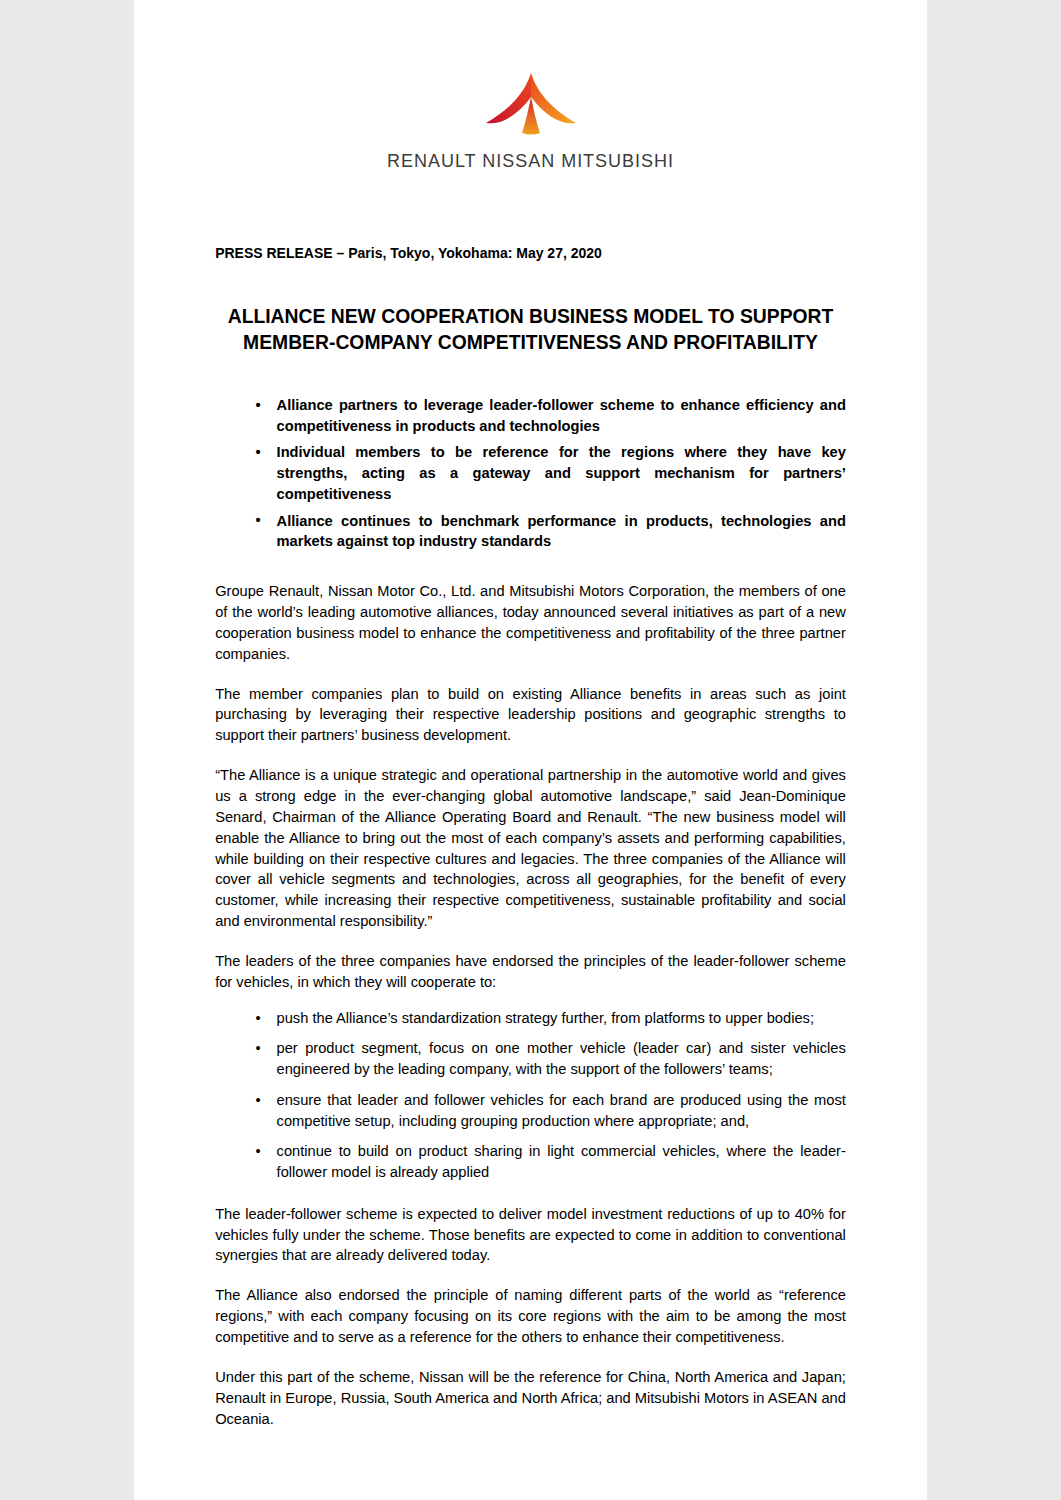RENAULT NISSAN MITSUBISHI
PRESS RELEASE – Paris, Tokyo, Yokohama: May 27, 2020
ALLIANCE NEW COOPERATION BUSINESS MODEL TO SUPPORT
MEMBER-COMPANY COMPETITIVENESS AND PROFITABILITY
Alliance partners to leverage leader-follower scheme to enhance efficiency and competitiveness in products and technologies
Individual members to be reference for the regions where they have key strengths, acting as a gateway and support mechanism for partners’ competitiveness
Alliance continues to benchmark performance in products, technologies and markets against top industry standards
Groupe Renault, Nissan Motor Co., Ltd. and Mitsubishi Motors Corporation, the members of one of the world’s leading automotive alliances, today announced several initiatives as part of a new cooperation business model to enhance the competitiveness and profitability of the three partner companies.
The member companies plan to build on existing Alliance benefits in areas such as joint purchasing by leveraging their respective leadership positions and geographic strengths to support their partners’ business development.
“The Alliance is a unique strategic and operational partnership in the automotive world and gives us a strong edge in the ever-changing global automotive landscape,” said Jean-Dominique Senard, Chairman of the Alliance Operating Board and Renault. “The new business model will enable the Alliance to bring out the most of each company’s assets and performing capabilities, while building on their respective cultures and legacies. The three companies of the Alliance will cover all vehicle segments and technologies, across all geographies, for the benefit of every customer, while increasing their respective competitiveness, sustainable profitability and social and environmental responsibility.”
The leaders of the three companies have endorsed the principles of the leader-follower scheme for vehicles, in which they will cooperate to:
push the Alliance’s standardization strategy further, from platforms to upper bodies;
per product segment, focus on one mother vehicle (leader car) and sister vehicles engineered by the leading company, with the support of the followers’ teams;
ensure that leader and follower vehicles for each brand are produced using the most competitive setup, including grouping production where appropriate; and,
continue to build on product sharing in light commercial vehicles, where the leader-follower model is already applied
The leader-follower scheme is expected to deliver model investment reductions of up to 40% for vehicles fully under the scheme. Those benefits are expected to come in addition to conventional synergies that are already delivered today.
The Alliance also endorsed the principle of naming different parts of the world as “reference regions,” with each company focusing on its core regions with the aim to be among the most competitive and to serve as a reference for the others to enhance their competitiveness.
Under this part of the scheme, Nissan will be the reference for China, North America and Japan; Renault in Europe, Russia, South America and North Africa; and Mitsubishi Motors in ASEAN and Oceania.